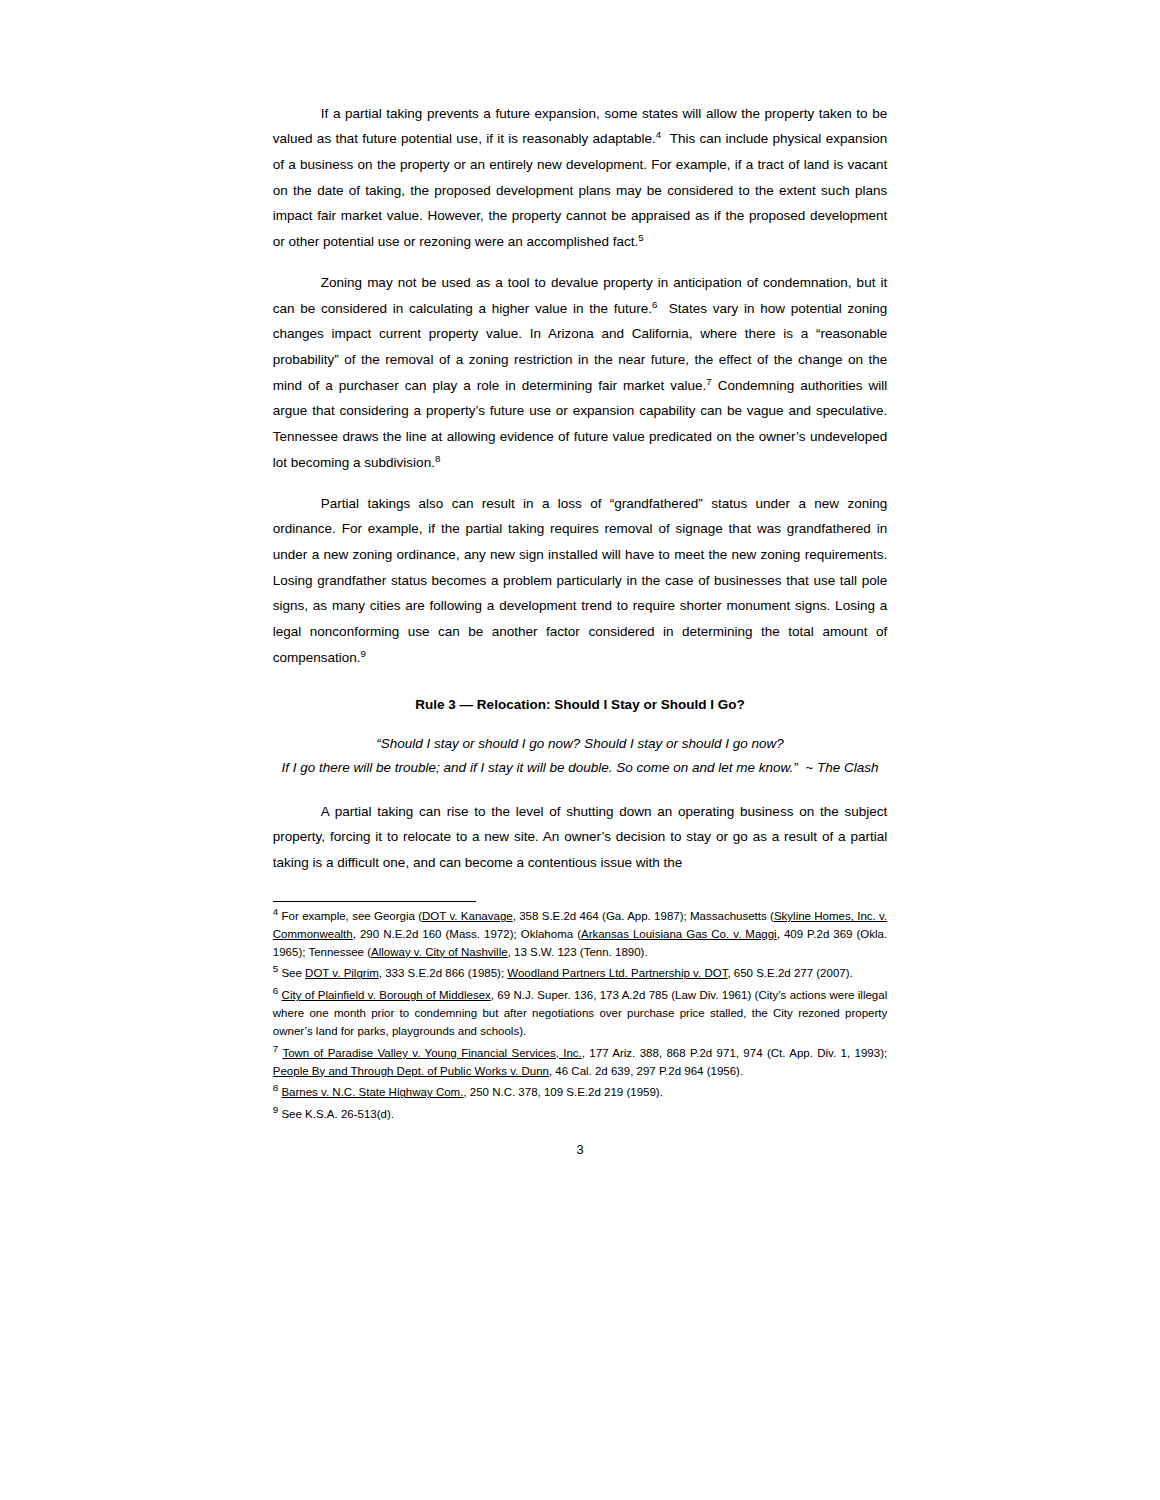If a partial taking prevents a future expansion, some states will allow the property taken to be valued as that future potential use, if it is reasonably adaptable.4 This can include physical expansion of a business on the property or an entirely new development. For example, if a tract of land is vacant on the date of taking, the proposed development plans may be considered to the extent such plans impact fair market value. However, the property cannot be appraised as if the proposed development or other potential use or rezoning were an accomplished fact.5
Zoning may not be used as a tool to devalue property in anticipation of condemnation, but it can be considered in calculating a higher value in the future.6 States vary in how potential zoning changes impact current property value. In Arizona and California, where there is a “reasonable probability” of the removal of a zoning restriction in the near future, the effect of the change on the mind of a purchaser can play a role in determining fair market value.7 Condemning authorities will argue that considering a property’s future use or expansion capability can be vague and speculative. Tennessee draws the line at allowing evidence of future value predicated on the owner’s undeveloped lot becoming a subdivision.8
Partial takings also can result in a loss of “grandfathered” status under a new zoning ordinance. For example, if the partial taking requires removal of signage that was grandfathered in under a new zoning ordinance, any new sign installed will have to meet the new zoning requirements. Losing grandfather status becomes a problem particularly in the case of businesses that use tall pole signs, as many cities are following a development trend to require shorter monument signs. Losing a legal nonconforming use can be another factor considered in determining the total amount of compensation.9
Rule 3 — Relocation: Should I Stay or Should I Go?
“Should I stay or should I go now? Should I stay or should I go now?
If I go there will be trouble; and if I stay it will be double. So come on and let me know.” ~ The Clash
A partial taking can rise to the level of shutting down an operating business on the subject property, forcing it to relocate to a new site. An owner’s decision to stay or go as a result of a partial taking is a difficult one, and can become a contentious issue with the
4 For example, see Georgia (DOT v. Kanavage, 358 S.E.2d 464 (Ga. App. 1987); Massachusetts (Skyline Homes, Inc. v. Commonwealth, 290 N.E.2d 160 (Mass. 1972); Oklahoma (Arkansas Louisiana Gas Co. v. Maggi, 409 P.2d 369 (Okla. 1965); Tennessee (Alloway v. City of Nashville, 13 S.W. 123 (Tenn. 1890).
5 See DOT v. Pilgrim, 333 S.E.2d 866 (1985); Woodland Partners Ltd. Partnership v. DOT, 650 S.E.2d 277 (2007).
6 City of Plainfield v. Borough of Middlesex, 69 N.J. Super. 136, 173 A.2d 785 (Law Div. 1961) (City’s actions were illegal where one month prior to condemning but after negotiations over purchase price stalled, the City rezoned property owner’s land for parks, playgrounds and schools).
7 Town of Paradise Valley v. Young Financial Services, Inc., 177 Ariz. 388, 868 P.2d 971, 974 (Ct. App. Div. 1, 1993); People By and Through Dept. of Public Works v. Dunn, 46 Cal. 2d 639, 297 P.2d 964 (1956).
8 Barnes v. N.C. State Highway Com., 250 N.C. 378, 109 S.E.2d 219 (1959).
9 See K.S.A. 26-513(d).
3